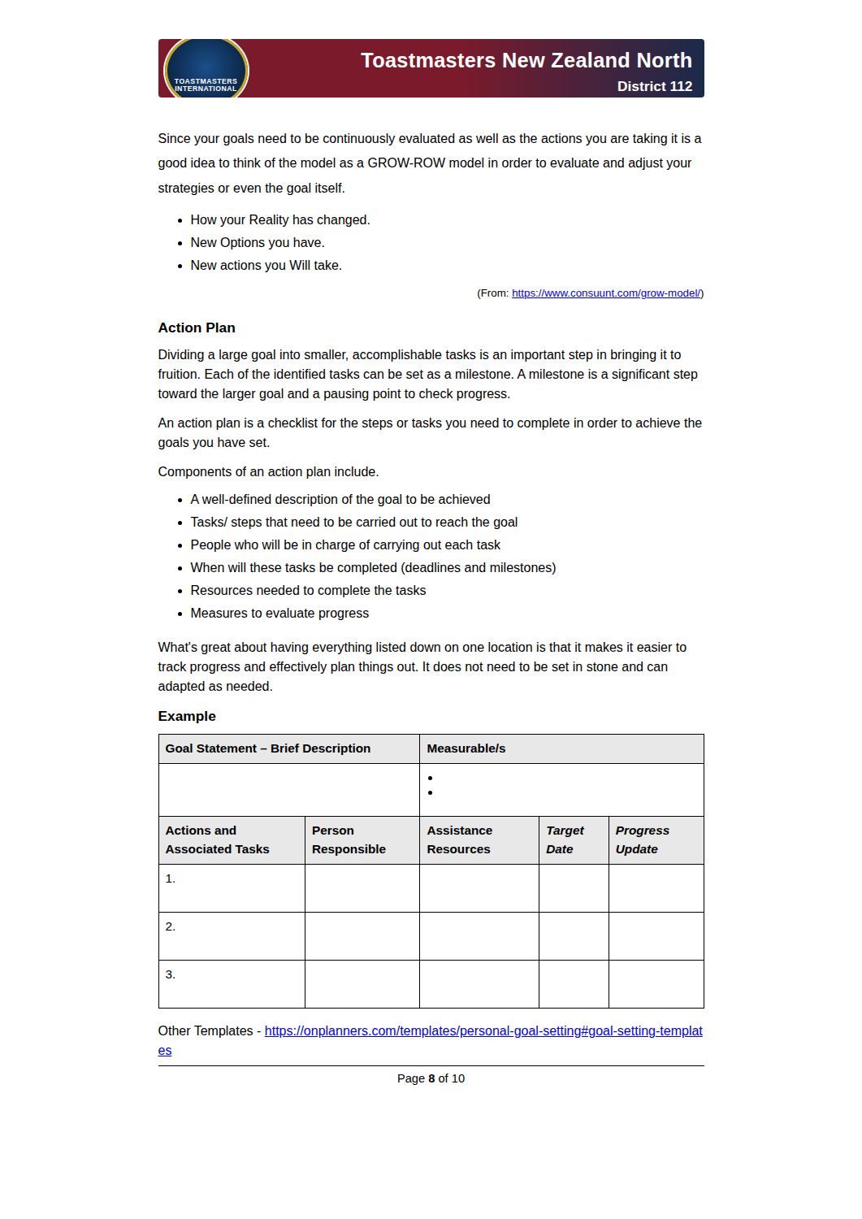TOASTMASTERS
INTERNATIONAL
Toastmasters New Zealand North
District 112
Since your goals need to be continuously evaluated as well as the actions you are taking it is a good idea to think of the model as a GROW-ROW model in order to evaluate and adjust your strategies or even the goal itself.
How your Reality has changed.
New Options you have.
New actions you Will take.
(From: https://www.consuunt.com/grow-model/)
Action Plan
Dividing a large goal into smaller, accomplishable tasks is an important step in bringing it to fruition. Each of the identified tasks can be set as a milestone. A milestone is a significant step toward the larger goal and a pausing point to check progress.
An action plan is a checklist for the steps or tasks you need to complete in order to achieve the goals you have set.
Components of an action plan include.
A well-defined description of the goal to be achieved
Tasks/ steps that need to be carried out to reach the goal
People who will be in charge of carrying out each task
When will these tasks be completed (deadlines and milestones)
Resources needed to complete the tasks
Measures to evaluate progress
What's great about having everything listed down on one location is that it makes it easier to track progress and effectively plan things out. It does not need to be set in stone and can adapted as needed.
Example
| Goal Statement – Brief Description | Measurable/s |
| --- | --- |
| Actions and Associated Tasks | Person Responsible | Assistance Resources | Target Date | Progress Update |
| 1. | | | | |
| 2. | | | | |
| 3. | | | | |
Other Templates - https://onplanners.com/templates/personal-goal-setting#goal-setting-templates
Page 8 of 10